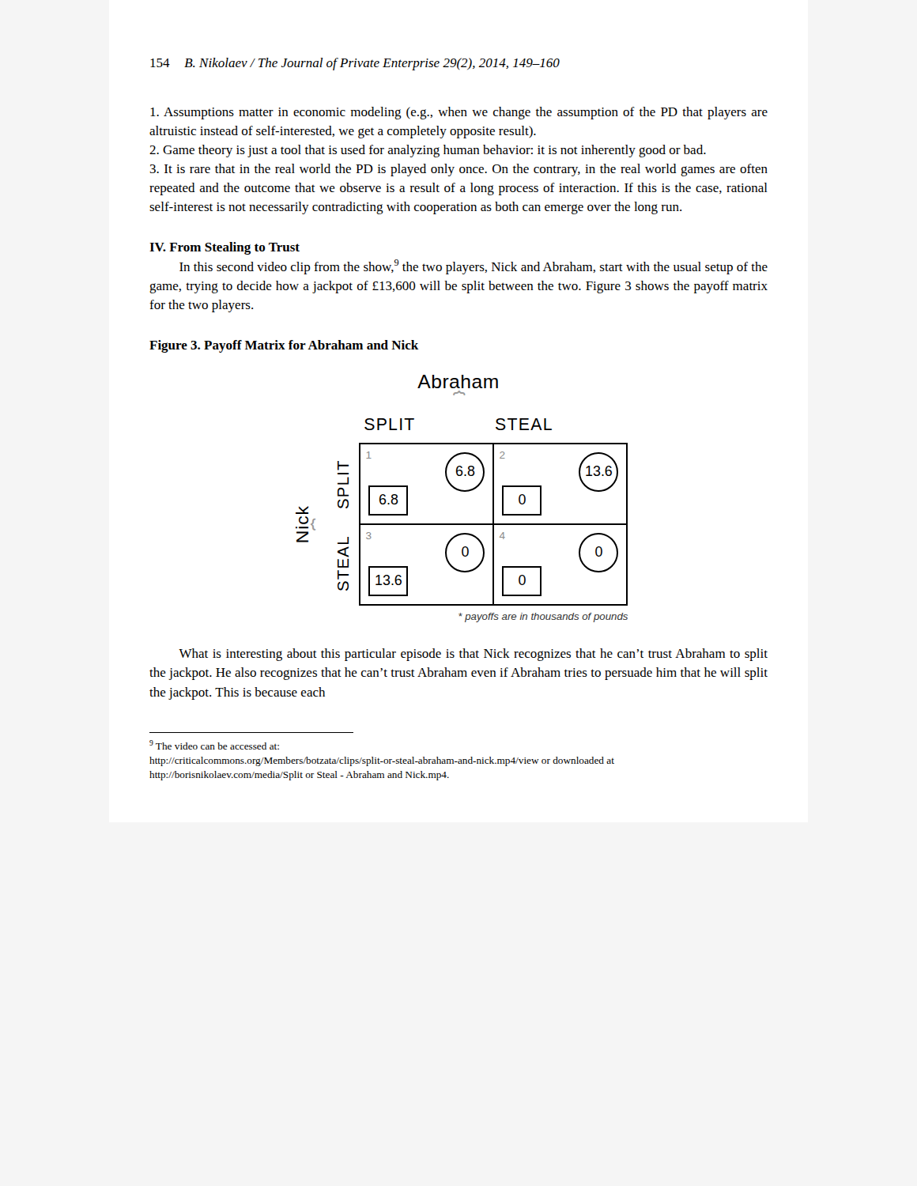154 B. Nikolaev / The Journal of Private Enterprise 29(2), 2014, 149–160
1. Assumptions matter in economic modeling (e.g., when we change the assumption of the PD that players are altruistic instead of self-interested, we get a completely opposite result).
2. Game theory is just a tool that is used for analyzing human behavior: it is not inherently good or bad.
3. It is rare that in the real world the PD is played only once. On the contrary, in the real world games are often repeated and the outcome that we observe is a result of a long process of interaction. If this is the case, rational self-interest is not necessarily contradicting with cooperation as both can emerge over the long run.
IV. From Stealing to Trust
In this second video clip from the show,9 the two players, Nick and Abraham, start with the usual setup of the game, trying to decide how a jackpot of £13,600 will be split between the two. Figure 3 shows the payoff matrix for the two players.
Figure 3. Payoff Matrix for Abraham and Nick
Abraham
⏞
SPLIT STEAL
Nick
⏞
SPLIT STEAL
| 1 6.8 6.8 | 2 13.6 0 |
| 3 0 13.6 | 4 0 0 |
* payoffs are in thousands of pounds
What is interesting about this particular episode is that Nick recognizes that he can’t trust Abraham to split the jackpot. He also recognizes that he can’t trust Abraham even if Abraham tries to persuade him that he will split the jackpot. This is because each
9 The video can be accessed at:
http://criticalcommons.org/Members/botzata/clips/split-or-steal-abraham-and-nick.mp4/view or downloaded at http://borisnikolaev.com/media/Split or Steal - Abraham and Nick.mp4.